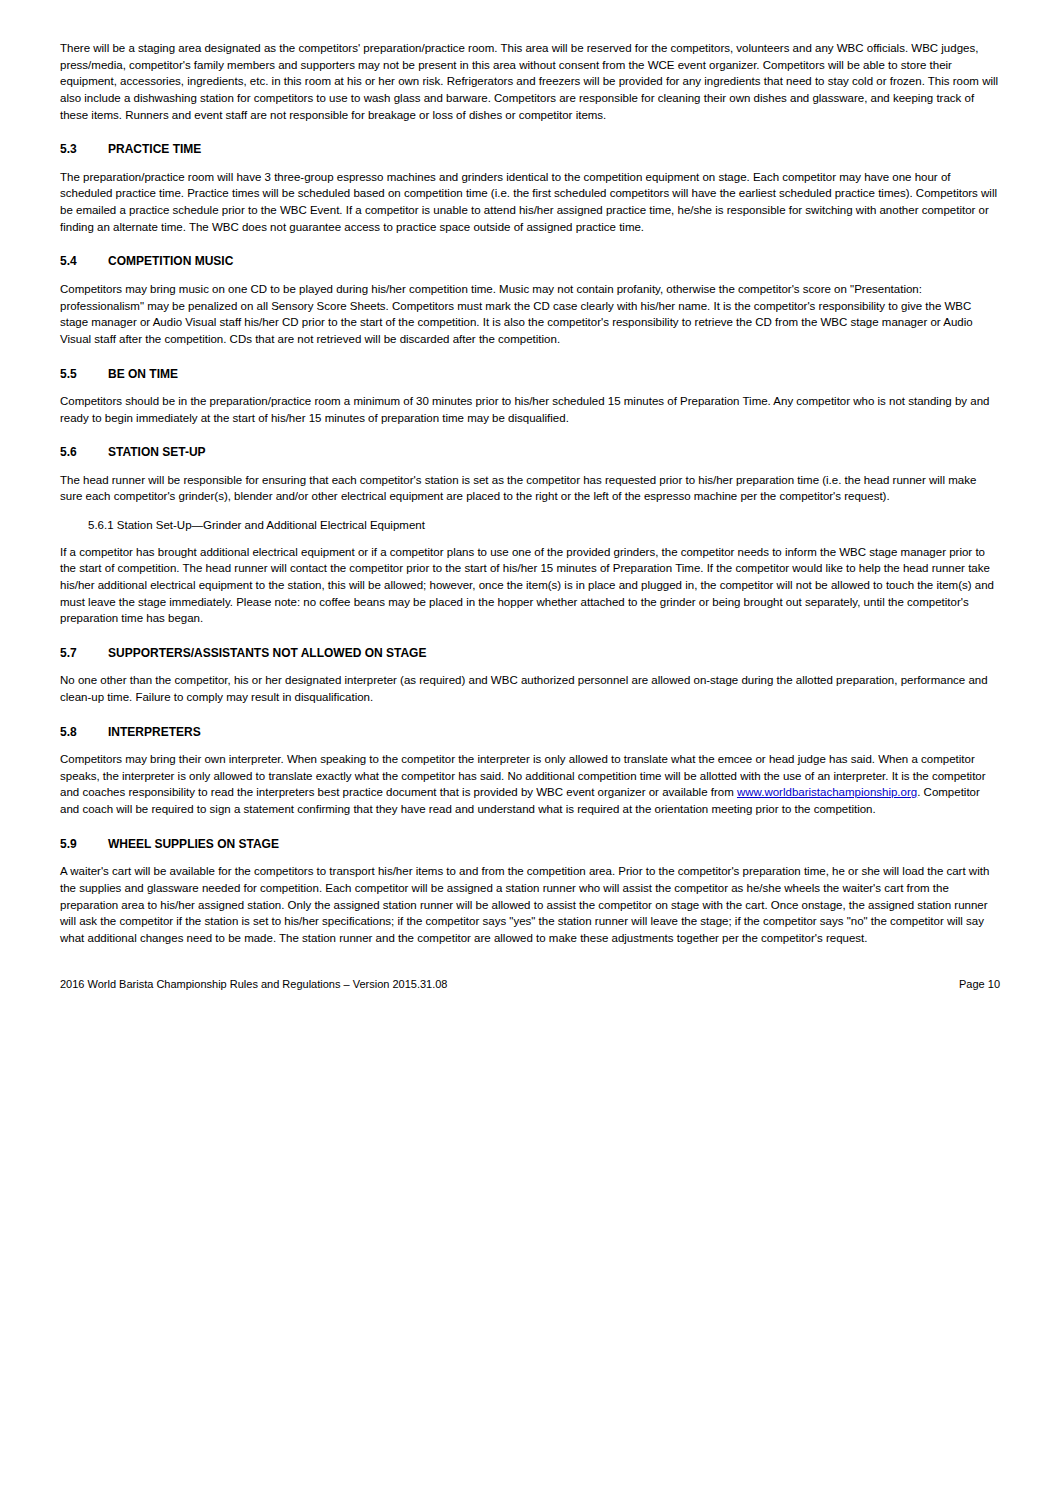There will be a staging area designated as the competitors' preparation/practice room. This area will be reserved for the competitors, volunteers and any WBC officials. WBC judges, press/media, competitor's family members and supporters may not be present in this area without consent from the WCE event organizer. Competitors will be able to store their equipment, accessories, ingredients, etc. in this room at his or her own risk. Refrigerators and freezers will be provided for any ingredients that need to stay cold or frozen. This room will also include a dishwashing station for competitors to use to wash glass and barware. Competitors are responsible for cleaning their own dishes and glassware, and keeping track of these items. Runners and event staff are not responsible for breakage or loss of dishes or competitor items.
5.3 PRACTICE TIME
The preparation/practice room will have 3 three-group espresso machines and grinders identical to the competition equipment on stage. Each competitor may have one hour of scheduled practice time. Practice times will be scheduled based on competition time (i.e. the first scheduled competitors will have the earliest scheduled practice times). Competitors will be emailed a practice schedule prior to the WBC Event. If a competitor is unable to attend his/her assigned practice time, he/she is responsible for switching with another competitor or finding an alternate time. The WBC does not guarantee access to practice space outside of assigned practice time.
5.4 COMPETITION MUSIC
Competitors may bring music on one CD to be played during his/her competition time. Music may not contain profanity, otherwise the competitor's score on "Presentation: professionalism" may be penalized on all Sensory Score Sheets. Competitors must mark the CD case clearly with his/her name. It is the competitor's responsibility to give the WBC stage manager or Audio Visual staff his/her CD prior to the start of the competition. It is also the competitor's responsibility to retrieve the CD from the WBC stage manager or Audio Visual staff after the competition. CDs that are not retrieved will be discarded after the competition.
5.5 BE ON TIME
Competitors should be in the preparation/practice room a minimum of 30 minutes prior to his/her scheduled 15 minutes of Preparation Time. Any competitor who is not standing by and ready to begin immediately at the start of his/her 15 minutes of preparation time may be disqualified.
5.6 STATION SET-UP
The head runner will be responsible for ensuring that each competitor's station is set as the competitor has requested prior to his/her preparation time (i.e. the head runner will make sure each competitor's grinder(s), blender and/or other electrical equipment are placed to the right or the left of the espresso machine per the competitor's request).
5.6.1 Station Set-Up—Grinder and Additional Electrical Equipment
If a competitor has brought additional electrical equipment or if a competitor plans to use one of the provided grinders, the competitor needs to inform the WBC stage manager prior to the start of competition. The head runner will contact the competitor prior to the start of his/her 15 minutes of Preparation Time. If the competitor would like to help the head runner take his/her additional electrical equipment to the station, this will be allowed; however, once the item(s) is in place and plugged in, the competitor will not be allowed to touch the item(s) and must leave the stage immediately. Please note: no coffee beans may be placed in the hopper whether attached to the grinder or being brought out separately, until the competitor's preparation time has began.
5.7 SUPPORTERS/ASSISTANTS NOT ALLOWED ON STAGE
No one other than the competitor, his or her designated interpreter (as required) and WBC authorized personnel are allowed on-stage during the allotted preparation, performance and clean-up time. Failure to comply may result in disqualification.
5.8 INTERPRETERS
Competitors may bring their own interpreter. When speaking to the competitor the interpreter is only allowed to translate what the emcee or head judge has said. When a competitor speaks, the interpreter is only allowed to translate exactly what the competitor has said. No additional competition time will be allotted with the use of an interpreter. It is the competitor and coaches responsibility to read the interpreters best practice document that is provided by WBC event organizer or available from www.worldbaristachampionship.org. Competitor and coach will be required to sign a statement confirming that they have read and understand what is required at the orientation meeting prior to the competition.
5.9 WHEEL SUPPLIES ON STAGE
A waiter's cart will be available for the competitors to transport his/her items to and from the competition area. Prior to the competitor's preparation time, he or she will load the cart with the supplies and glassware needed for competition. Each competitor will be assigned a station runner who will assist the competitor as he/she wheels the waiter's cart from the preparation area to his/her assigned station. Only the assigned station runner will be allowed to assist the competitor on stage with the cart. Once onstage, the assigned station runner will ask the competitor if the station is set to his/her specifications; if the competitor says "yes" the station runner will leave the stage; if the competitor says "no" the competitor will say what additional changes need to be made. The station runner and the competitor are allowed to make these adjustments together per the competitor's request.
2016 World Barista Championship Rules and Regulations – Version 2015.31.08 Page 10